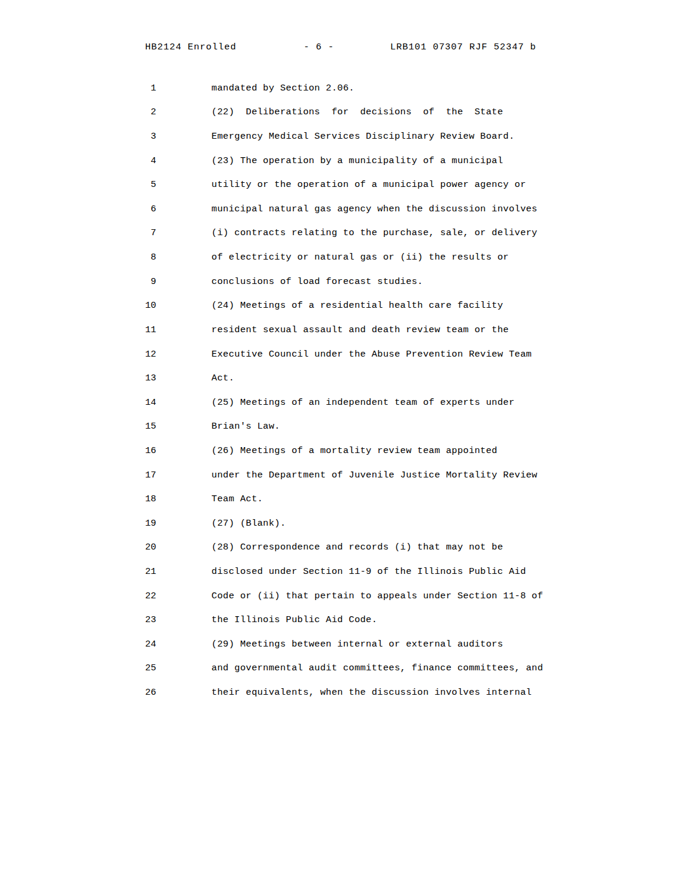HB2124 Enrolled - 6 - LRB101 07307 RJF 52347 b
| 1 | mandated by Section 2.06. |
| 2 | (22) Deliberations for decisions of the State |
| 3 | Emergency Medical Services Disciplinary Review Board. |
| 4 | (23) The operation by a municipality of a municipal |
| 5 | utility or the operation of a municipal power agency or |
| 6 | municipal natural gas agency when the discussion involves |
| 7 | (i) contracts relating to the purchase, sale, or delivery |
| 8 | of electricity or natural gas or (ii) the results or |
| 9 | conclusions of load forecast studies. |
| 10 | (24) Meetings of a residential health care facility |
| 11 | resident sexual assault and death review team or the |
| 12 | Executive Council under the Abuse Prevention Review Team |
| 13 | Act. |
| 14 | (25) Meetings of an independent team of experts under |
| 15 | Brian's Law. |
| 16 | (26) Meetings of a mortality review team appointed |
| 17 | under the Department of Juvenile Justice Mortality Review |
| 18 | Team Act. |
| 19 | (27) (Blank). |
| 20 | (28) Correspondence and records (i) that may not be |
| 21 | disclosed under Section 11-9 of the Illinois Public Aid |
| 22 | Code or (ii) that pertain to appeals under Section 11-8 of |
| 23 | the Illinois Public Aid Code. |
| 24 | (29) Meetings between internal or external auditors |
| 25 | and governmental audit committees, finance committees, and |
| 26 | their equivalents, when the discussion involves internal |